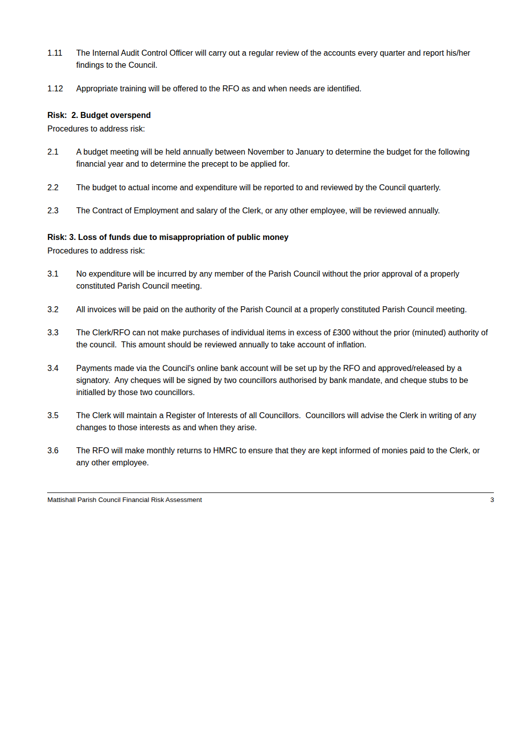1.11 The Internal Audit Control Officer will carry out a regular review of the accounts every quarter and report his/her findings to the Council.
1.12 Appropriate training will be offered to the RFO as and when needs are identified.
Risk: 2. Budget overspend
Procedures to address risk:
2.1 A budget meeting will be held annually between November to January to determine the budget for the following financial year and to determine the precept to be applied for.
2.2 The budget to actual income and expenditure will be reported to and reviewed by the Council quarterly.
2.3 The Contract of Employment and salary of the Clerk, or any other employee, will be reviewed annually.
Risk: 3. Loss of funds due to misappropriation of public money
Procedures to address risk:
3.1 No expenditure will be incurred by any member of the Parish Council without the prior approval of a properly constituted Parish Council meeting.
3.2 All invoices will be paid on the authority of the Parish Council at a properly constituted Parish Council meeting.
3.3 The Clerk/RFO can not make purchases of individual items in excess of £300 without the prior (minuted) authority of the council. This amount should be reviewed annually to take account of inflation.
3.4 Payments made via the Council's online bank account will be set up by the RFO and approved/released by a signatory. Any cheques will be signed by two councillors authorised by bank mandate, and cheque stubs to be initialled by those two councillors.
3.5 The Clerk will maintain a Register of Interests of all Councillors. Councillors will advise the Clerk in writing of any changes to those interests as and when they arise.
3.6 The RFO will make monthly returns to HMRC to ensure that they are kept informed of monies paid to the Clerk, or any other employee.
Mattishall Parish Council Financial Risk Assessment 3